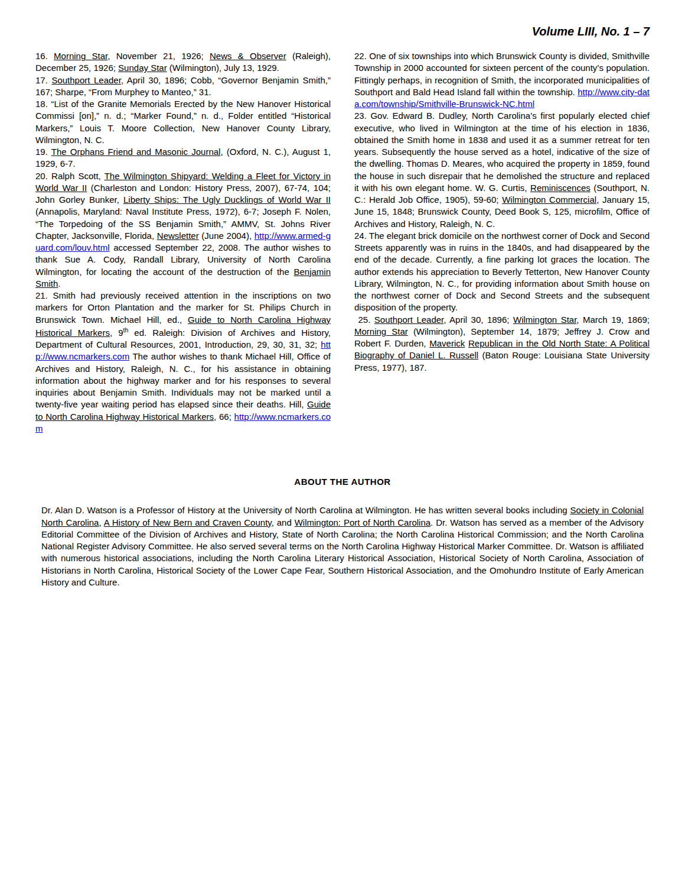Volume LIII, No. 1 – 7
16. Morning Star, November 21, 1926; News & Observer (Raleigh), December 25, 1926; Sunday Star (Wilmington), July 13, 1929.
17. Southport Leader, April 30, 1896; Cobb, “Governor Benjamin Smith,” 167; Sharpe, “From Murphey to Manteo,” 31.
18. “List of the Granite Memorials Erected by the New Hanover Historical Commissi [on],” n. d.; “Marker Found,” n. d., Folder entitled “Historical Markers,” Louis T. Moore Collection, New Hanover County Library, Wilmington, N. C.
19. The Orphans Friend and Masonic Journal, (Oxford, N. C.), August 1, 1929, 6-7.
20. Ralph Scott, The Wilmington Shipyard: Welding a Fleet for Victory in World War II (Charleston and London: History Press, 2007), 67-74, 104; John Gorley Bunker, Liberty Ships: The Ugly Ducklings of World War II (Annapolis, Maryland: Naval Institute Press, 1972), 6-7; Joseph F. Nolen, “The Torpedoing of the SS Benjamin Smith,” AMMV, St. Johns River Chapter, Jacksonville, Florida, Newsletter (June 2004), http://www.armed-guard.com/louv.html accessed September 22, 2008. The author wishes to thank Sue A. Cody, Randall Library, University of North Carolina Wilmington, for locating the account of the destruction of the Benjamin Smith.
21. Smith had previously received attention in the inscriptions on two markers for Orton Plantation and the marker for St. Philips Church in Brunswick Town. Michael Hill, ed., Guide to North Carolina Highway Historical Markers, 9th ed. Raleigh: Division of Archives and History, Department of Cultural Resources, 2001, Introduction, 29, 30, 31, 32; http://www.ncmarkers.com The author wishes to thank Michael Hill, Office of Archives and History, Raleigh, N. C., for his assistance in obtaining information about the highway marker and for his responses to several inquiries about Benjamin Smith. Individuals may not be marked until a twenty-five year waiting period has elapsed since their deaths. Hill, Guide to North Carolina Highway Historical Markers, 66; http://www.ncmarkers.com
22. One of six townships into which Brunswick County is divided, Smithville Township in 2000 accounted for sixteen percent of the county’s population. Fittingly perhaps, in recognition of Smith, the incorporated municipalities of Southport and Bald Head Island fall within the township. http://www.city-data.com/township/Smithville-Brunswick-NC.html
23. Gov. Edward B. Dudley, North Carolina’s first popularly elected chief executive, who lived in Wilmington at the time of his election in 1836, obtained the Smith home in 1838 and used it as a summer retreat for ten years. Subsequently the house served as a hotel, indicative of the size of the dwelling. Thomas D. Meares, who acquired the property in 1859, found the house in such disrepair that he demolished the structure and replaced it with his own elegant home. W. G. Curtis, Reminiscences (Southport, N. C.: Herald Job Office, 1905), 59-60; Wilmington Commercial, January 15, June 15, 1848; Brunswick County, Deed Book S, 125, microfilm, Office of Archives and History, Raleigh, N. C.
24. The elegant brick domicile on the northwest corner of Dock and Second Streets apparently was in ruins in the 1840s, and had disappeared by the end of the decade. Currently, a fine parking lot graces the location. The author extends his appreciation to Beverly Tetterton, New Hanover County Library, Wilmington, N. C., for providing information about Smith house on the northwest corner of Dock and Second Streets and the subsequent disposition of the property.
25. Southport Leader, April 30, 1896; Wilmington Star, March 19, 1869; Morning Star (Wilmington), September 14, 1879; Jeffrey J. Crow and Robert F. Durden, Maverick Republican in the Old North State: A Political Biography of Daniel L. Russell (Baton Rouge: Louisiana State University Press, 1977), 187.
ABOUT THE AUTHOR
Dr. Alan D. Watson is a Professor of History at the University of North Carolina at Wilmington. He has written several books including Society in Colonial North Carolina, A History of New Bern and Craven County, and Wilmington: Port of North Carolina. Dr. Watson has served as a member of the Advisory Editorial Committee of the Division of Archives and History, State of North Carolina; the North Carolina Historical Commission; and the North Carolina National Register Advisory Committee. He also served several terms on the North Carolina Highway Historical Marker Committee. Dr. Watson is affiliated with numerous historical associations, including the North Carolina Literary Historical Association, Historical Society of North Carolina, Association of Historians in North Carolina, Historical Society of the Lower Cape Fear, Southern Historical Association, and the Omohundro Institute of Early American History and Culture.